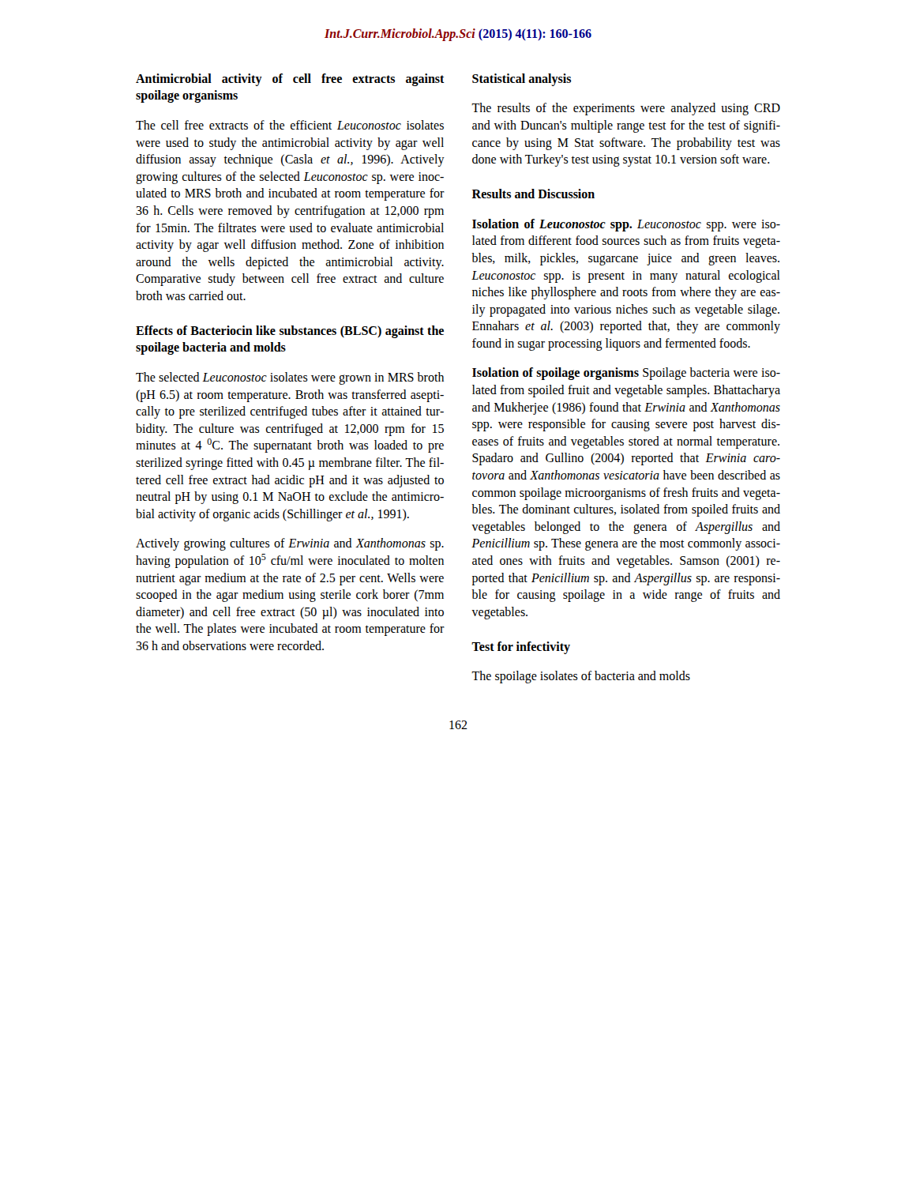Int.J.Curr.Microbiol.App.Sci (2015) 4(11): 160-166
Antimicrobial activity of cell free extracts against spoilage organisms
The cell free extracts of the efficient Leuconostoc isolates were used to study the antimicrobial activity by agar well diffusion assay technique (Casla et al., 1996). Actively growing cultures of the selected Leuconostoc sp. were inoculated to MRS broth and incubated at room temperature for 36 h. Cells were removed by centrifugation at 12,000 rpm for 15min. The filtrates were used to evaluate antimicrobial activity by agar well diffusion method. Zone of inhibition around the wells depicted the antimicrobial activity. Comparative study between cell free extract and culture broth was carried out.
Effects of Bacteriocin like substances (BLSC) against the spoilage bacteria and molds
The selected Leuconostoc isolates were grown in MRS broth (pH 6.5) at room temperature. Broth was transferred aseptically to pre sterilized centrifuged tubes after it attained turbidity. The culture was centrifuged at 12,000 rpm for 15 minutes at 4 0C. The supernatant broth was loaded to pre sterilized syringe fitted with 0.45 µ membrane filter. The filtered cell free extract had acidic pH and it was adjusted to neutral pH by using 0.1 M NaOH to exclude the antimicrobial activity of organic acids (Schillinger et al., 1991).
Actively growing cultures of Erwinia and Xanthomonas sp. having population of 105 cfu/ml were inoculated to molten nutrient agar medium at the rate of 2.5 per cent. Wells were scooped in the agar medium using sterile cork borer (7mm diameter) and cell free extract (50 µl) was inoculated into the well. The plates were incubated at room temperature for 36 h and observations were recorded.
Statistical analysis
The results of the experiments were analyzed using CRD and with Duncan's multiple range test for the test of significance by using M Stat software. The probability test was done with Turkey's test using systat 10.1 version soft ware.
Results and Discussion
Isolation of Leuconostoc spp. Leuconostoc spp. were isolated from different food sources such as from fruits vegetables, milk, pickles, sugarcane juice and green leaves. Leuconostoc spp. is present in many natural ecological niches like phyllosphere and roots from where they are easily propagated into various niches such as vegetable silage. Ennahars et al. (2003) reported that, they are commonly found in sugar processing liquors and fermented foods.
Isolation of spoilage organisms Spoilage bacteria were isolated from spoiled fruit and vegetable samples. Bhattacharya and Mukherjee (1986) found that Erwinia and Xanthomonas spp. were responsible for causing severe post harvest diseases of fruits and vegetables stored at normal temperature. Spadaro and Gullino (2004) reported that Erwinia carotovora and Xanthomonas vesicatoria have been described as common spoilage microorganisms of fresh fruits and vegetables. The dominant cultures, isolated from spoiled fruits and vegetables belonged to the genera of Aspergillus and Penicillium sp. These genera are the most commonly associated ones with fruits and vegetables. Samson (2001) reported that Penicillium sp. and Aspergillus sp. are responsible for causing spoilage in a wide range of fruits and vegetables.
Test for infectivity
The spoilage isolates of bacteria and molds
162